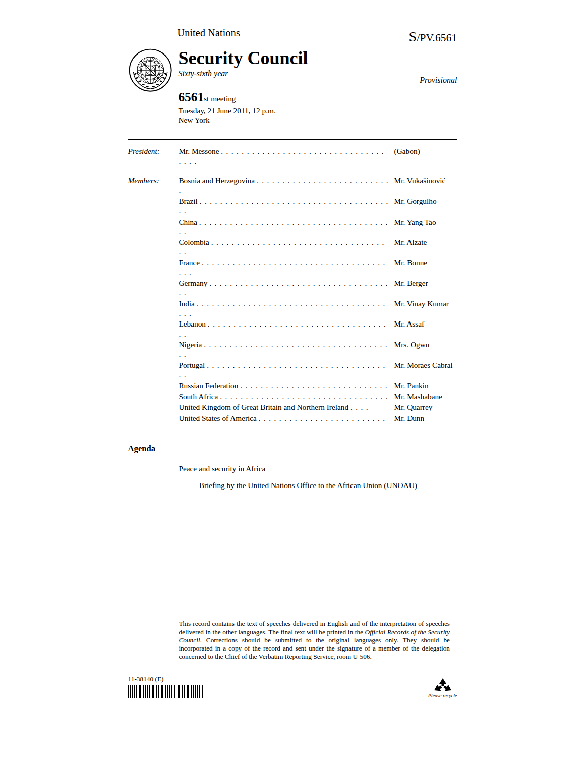United Nations
Security Council
Sixty-sixth year
6561st meeting
Tuesday, 21 June 2011, 12 p.m.
New York
S/PV.6561
Provisional
| President : | Mr. Messone . . . . . . . . . . . . . . . . . . . . . . . . . . . . . . . . . . . . | (Gabon) |
| Members : | Bosnia and Herzegovina . . . . . . . . . . . . . . . . . . . . . . . . . . . | Mr. Vukašinović |
| | Brazil . . . . . . . . . . . . . . . . . . . . . . . . . . . . . . . . . . . . . . . | Mr. Gorgulho |
| | China . . . . . . . . . . . . . . . . . . . . . . . . . . . . . . . . . . . . . . . | Mr. Yang Tao |
| | Colombia . . . . . . . . . . . . . . . . . . . . . . . . . . . . . . . . . . . . | Mr. Alzate |
| | France . . . . . . . . . . . . . . . . . . . . . . . . . . . . . . . . . . . . . . . | Mr. Bonne |
| | Germany . . . . . . . . . . . . . . . . . . . . . . . . . . . . . . . . . . . . . | Mr. Berger |
| | India . . . . . . . . . . . . . . . . . . . . . . . . . . . . . . . . . . . . . . . . | Mr. Vinay Kumar |
| | Lebanon . . . . . . . . . . . . . . . . . . . . . . . . . . . . . . . . . . . . . | Mr. Assaf |
| | Nigeria . . . . . . . . . . . . . . . . . . . . . . . . . . . . . . . . . . . . . . | Mrs. Ogwu |
| | Portugal . . . . . . . . . . . . . . . . . . . . . . . . . . . . . . . . . . . . . | Mr. Moraes Cabral |
| | Russian Federation . . . . . . . . . . . . . . . . . . . . . . . . . . . . . | Mr. Pankin |
| | South Africa . . . . . . . . . . . . . . . . . . . . . . . . . . . . . . . . . | Mr. Mashabane |
| | United Kingdom of Great Britain and Northern Ireland . . . . | Mr. Quarrey |
| | United States of America . . . . . . . . . . . . . . . . . . . . . . . . . | Mr. Dunn |
Agenda
Peace and security in Africa
Briefing by the United Nations Office to the African Union (UNOAU)
This record contains the text of speeches delivered in English and of the interpretation of speeches delivered in the other languages. The final text will be printed in the Official Records of the Security Council. Corrections should be submitted to the original languages only. They should be incorporated in a copy of the record and sent under the signature of a member of the delegation concerned to the Chief of the Verbatim Reporting Service, room U-506.
11-38140 (E)
Please recycle